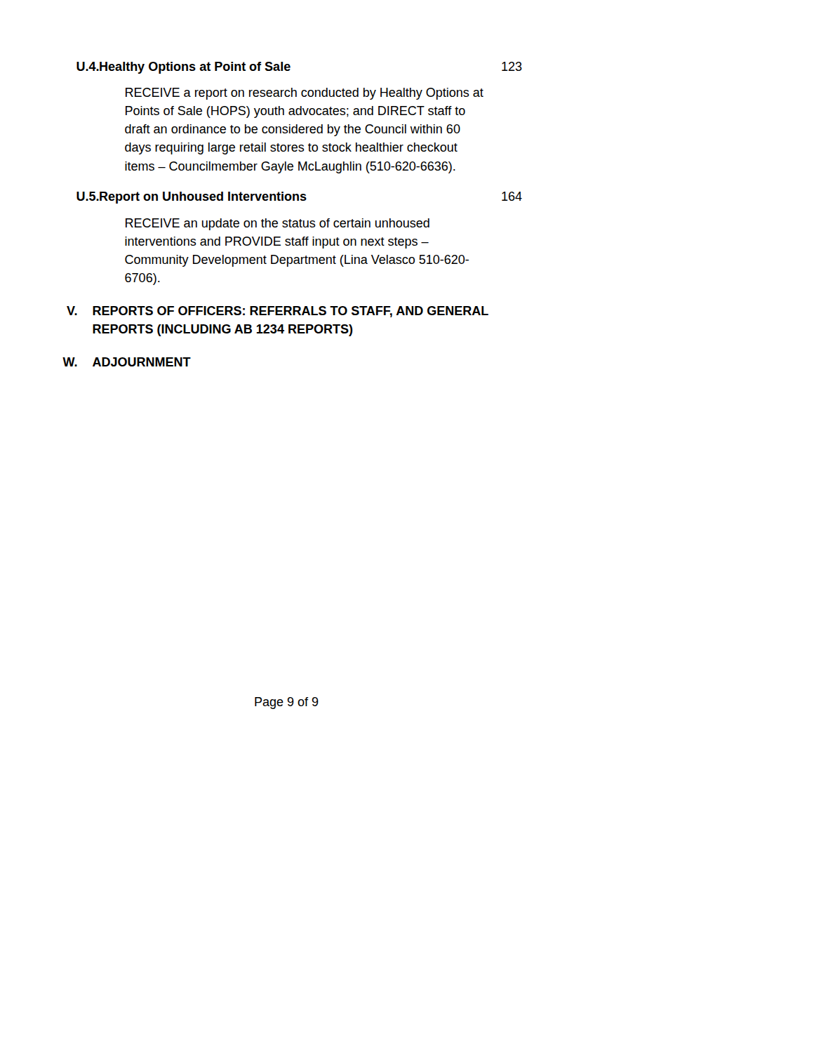123
U.4.
Healthy Options at Point of Sale
RECEIVE a report on research conducted by Healthy Options at Points of Sale (HOPS) youth advocates; and DIRECT staff to draft an ordinance to be considered by the Council within 60 days requiring large retail stores to stock healthier checkout items – Councilmember Gayle McLaughlin (510-620-6636).
164
U.5.
Report on Unhoused Interventions
RECEIVE an update on the status of certain unhoused interventions and PROVIDE staff input on next steps –Community Development Department (Lina Velasco 510-620-6706).
V.
REPORTS OF OFFICERS: REFERRALS TO STAFF, AND GENERAL REPORTS (INCLUDING AB 1234 REPORTS)
W.
ADJOURNMENT
Page 9 of 9